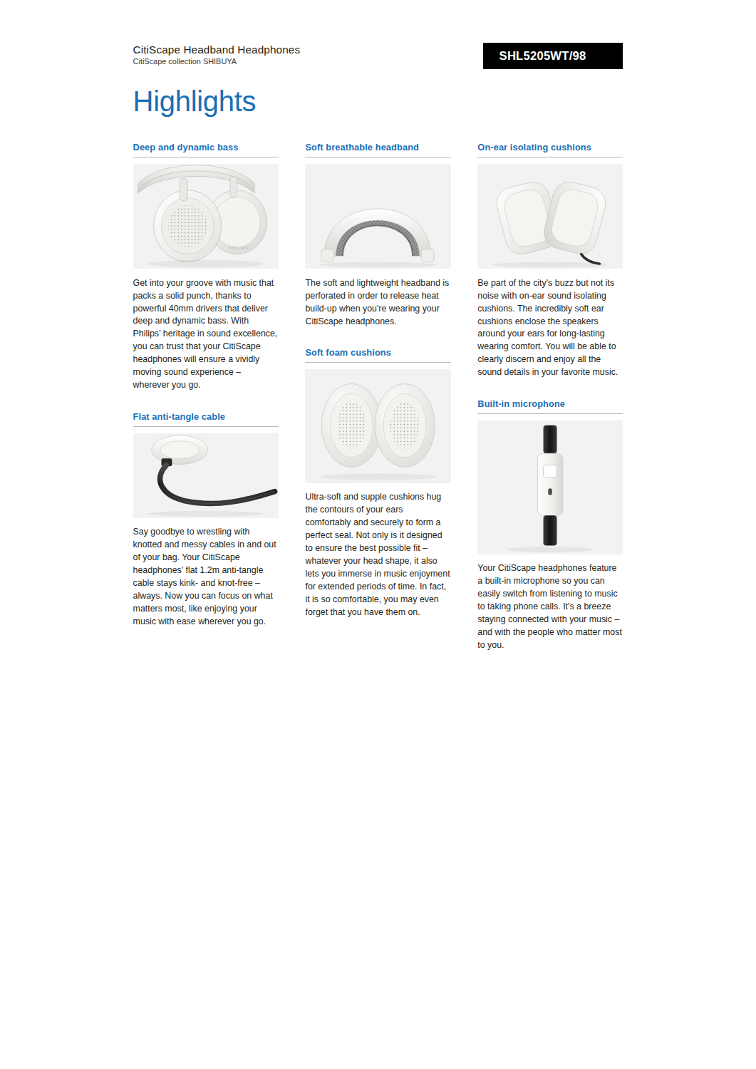CitiScape Headband Headphones
CitiScape collection SHIBUYA
SHL5205WT/98
Highlights
Deep and dynamic bass
PHILIPS
Get into your groove with music that packs a solid punch, thanks to powerful 40mm drivers that deliver deep and dynamic bass. With Philips’ heritage in sound excellence, you can trust that your CitiScape headphones will ensure a vividly moving sound experience – wherever you go.
Flat anti-tangle cable
Say goodbye to wrestling with knotted and messy cables in and out of your bag. Your CitiScape headphones’ flat 1.2m anti-tangle cable stays kink- and knot-free – always. Now you can focus on what matters most, like enjoying your music with ease wherever you go.
Soft breathable headband
The soft and lightweight headband is perforated in order to release heat build-up when you're wearing your CitiScape headphones.
Soft foam cushions
Ultra-soft and supple cushions hug the contours of your ears comfortably and securely to form a perfect seal. Not only is it designed to ensure the best possible fit – whatever your head shape, it also lets you immerse in music enjoyment for extended periods of time. In fact, it is so comfortable, you may even forget that you have them on.
On-ear isolating cushions
Be part of the city's buzz but not its noise with on-ear sound isolating cushions. The incredibly soft ear cushions enclose the speakers around your ears for long-lasting wearing comfort. You will be able to clearly discern and enjoy all the sound details in your favorite music.
Built-in microphone
Your CitiScape headphones feature a built-in microphone so you can easily switch from listening to music to taking phone calls. It's a breeze staying connected with your music – and with the people who matter most to you.